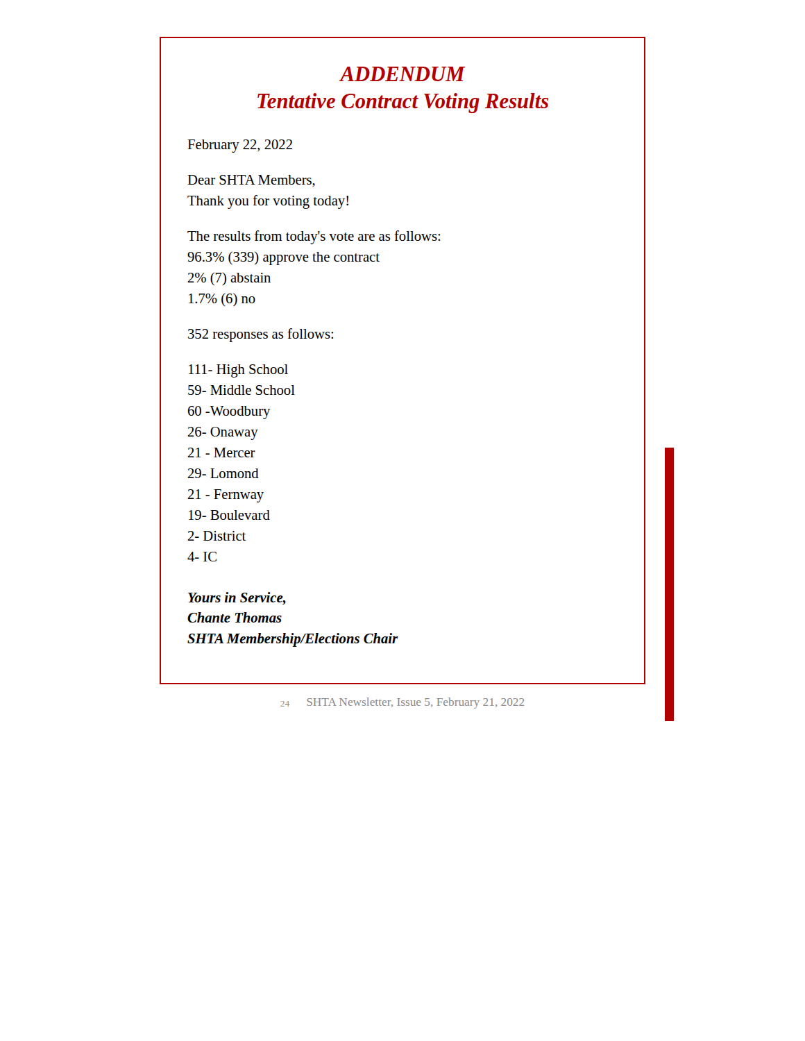ADDENDUM Tentative Contract Voting Results
February 22, 2022
Dear SHTA Members,
Thank you for voting today!
The results from today's vote are as follows:
96.3% (339) approve the contract
2% (7) abstain
1.7% (6) no
352 responses as follows:
111- High School
59- Middle School
60 -Woodbury
26- Onaway
21 - Mercer
29- Lomond
21 - Fernway
19- Boulevard
2- District
4- IC
Yours in Service,
Chante Thomas
SHTA Membership/Elections Chair
24 SHTA Newsletter, Issue 5, February 21, 2022